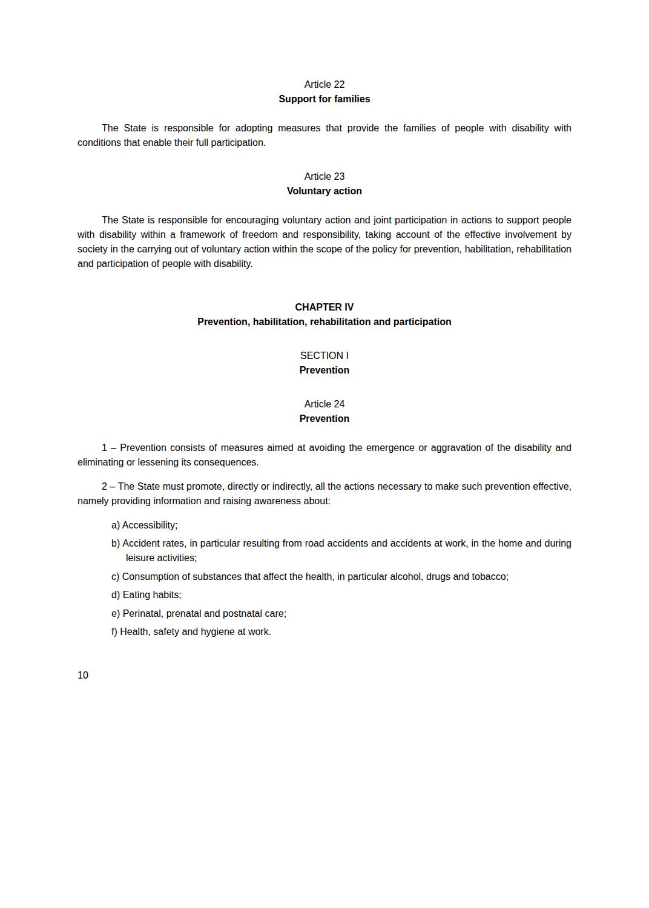Article 22
Support for families
The State is responsible for adopting measures that provide the families of people with disability with conditions that enable their full participation.
Article 23
Voluntary action
The State is responsible for encouraging voluntary action and joint participation in actions to support people with disability within a framework of freedom and responsibility, taking account of the effective involvement by society in the carrying out of voluntary action within the scope of the policy for prevention, habilitation, rehabilitation and participation of people with disability.
CHAPTER IV
Prevention, habilitation, rehabilitation and participation
SECTION I
Prevention
Article 24
Prevention
1 – Prevention consists of measures aimed at avoiding the emergence or aggravation of the disability and eliminating or lessening its consequences.
2 – The State must promote, directly or indirectly, all the actions necessary to make such prevention effective, namely providing information and raising awareness about:
a) Accessibility;
b) Accident rates, in particular resulting from road accidents and accidents at work, in the home and during leisure activities;
c) Consumption of substances that affect the health, in particular alcohol, drugs and tobacco;
d) Eating habits;
e) Perinatal, prenatal and postnatal care;
f) Health, safety and hygiene at work.
10